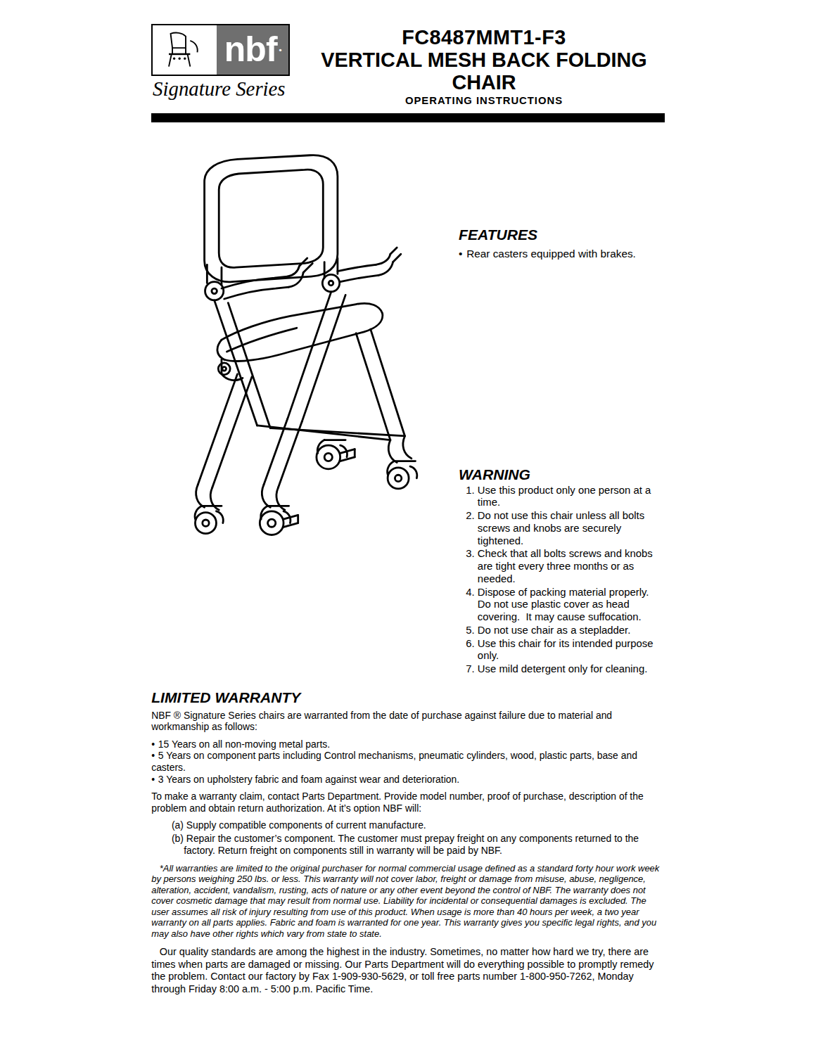nbf•
Signature Series
FC8487MMT1-F3
VERTICAL MESH BACK FOLDING CHAIR
OPERATING INSTRUCTIONS
FEATURES
Rear casters equipped with brakes.
WARNING
Use this product only one person at a time.
Do not use this chair unless all bolts screws and knobs are securely tightened.
Check that all bolts screws and knobs are tight every three months or as needed.
Dispose of packing material properly. Do not use plastic cover as head covering. It may cause suffocation.
Do not use chair as a stepladder.
Use this chair for its intended purpose only.
Use mild detergent only for cleaning.
LIMITED WARRANTY
NBF ® Signature Series chairs are warranted from the date of purchase against failure due to material and workmanship as follows:
15 Years on all non-moving metal parts.
5 Years on component parts including Control mechanisms, pneumatic cylinders, wood, plastic parts, base and casters.
3 Years on upholstery fabric and foam against wear and deterioration.
To make a warranty claim, contact Parts Department. Provide model number, proof of purchase, description of the problem and obtain return authorization. At it’s option NBF will:
(a) Supply compatible components of current manufacture.
(b) Repair the customer’s component. The customer must prepay freight on any components returned to the factory. Return freight on components still in warranty will be paid by NBF.
*All warranties are limited to the original purchaser for normal commercial usage defined as a standard forty hour work week by persons weighing 250 lbs. or less. This warranty will not cover labor, freight or damage from misuse, abuse, negligence, alteration, accident, vandalism, rusting, acts of nature or any other event beyond the control of NBF. The warranty does not cover cosmetic damage that may result from normal use. Liability for incidental or consequential damages is excluded. The user assumes all risk of injury resulting from use of this product. When usage is more than 40 hours per week, a two year warranty on all parts applies. Fabric and foam is warranted for one year. This warranty gives you specific legal rights, and you may also have other rights which vary from state to state.
Our quality standards are among the highest in the industry. Sometimes, no matter how hard we try, there are times when parts are damaged or missing. Our Parts Department will do everything possible to promptly remedy the problem. Contact our factory by Fax 1-909-930-5629, or toll free parts number 1-800-950-7262, Monday through Friday 8:00 a.m. - 5:00 p.m. Pacific Time.